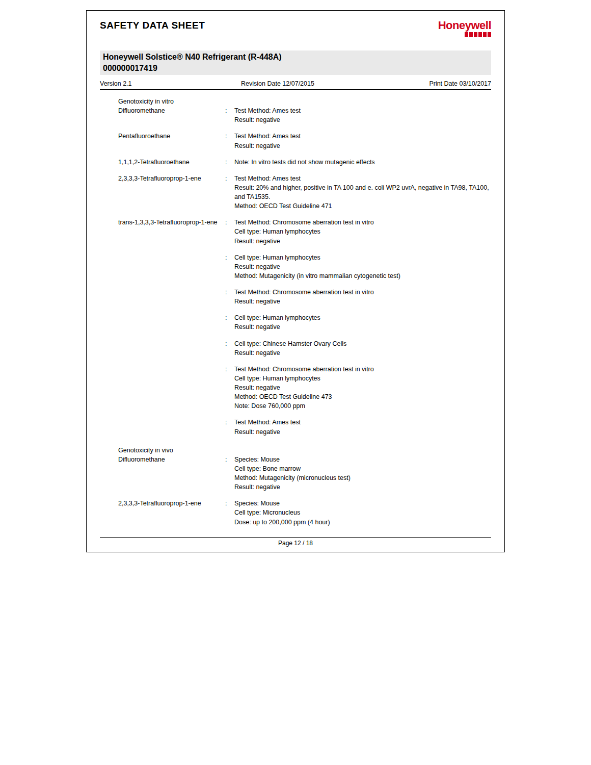SAFETY DATA SHEET
Honeywell
Honeywell Solstice® N40 Refrigerant (R-448A)
000000017419
Version 2.1
Revision Date 12/07/2015
Print Date 03/10/2017
Genotoxicity in vitro
| Difluoromethane | : | Test Method: Ames test Result: negative |
| Pentafluoroethane | : | Test Method: Ames test Result: negative |
| 1,1,1,2-Tetrafluoroethane | : | Note: In vitro tests did not show mutagenic effects |
| 2,3,3,3-Tetrafluoroprop-1-ene | : | Test Method: Ames test Result: 20% and higher, positive in TA 100 and e. coli WP2 uvrA, negative in TA98, TA100, and TA1535. Method: OECD Test Guideline 471 |
| trans-1,3,3,3-Tetrafluoroprop-1-ene | : | Test Method: Chromosome aberration test in vitro Cell type: Human lymphocytes Result: negative |
| | : | Cell type: Human lymphocytes Result: negative Method: Mutagenicity (in vitro mammalian cytogenetic test) |
| | : | Test Method: Chromosome aberration test in vitro Result: negative |
| | : | Cell type: Human lymphocytes Result: negative |
| | : | Cell type: Chinese Hamster Ovary Cells Result: negative |
| | : | Test Method: Chromosome aberration test in vitro Cell type: Human lymphocytes Result: negative Method: OECD Test Guideline 473 Note: Dose 760,000 ppm |
| | : | Test Method: Ames test Result: negative |
Genotoxicity in vivo
| Difluoromethane | : | Species: Mouse Cell type: Bone marrow Method: Mutagenicity (micronucleus test) Result: negative |
| 2,3,3,3-Tetrafluoroprop-1-ene | : | Species: Mouse Cell type: Micronucleus Dose: up to 200,000 ppm (4 hour) |
Page 12 / 18